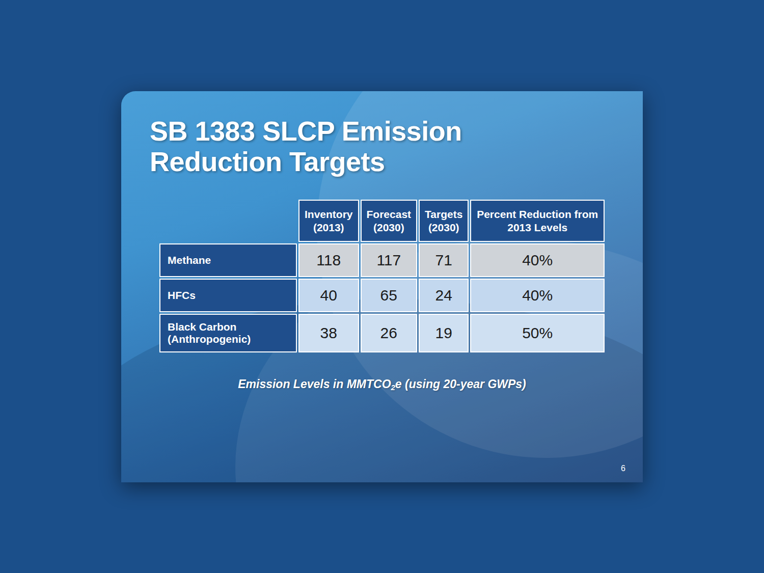SB 1383 SLCP Emission Reduction Targets
| | Inventory (2013) | Forecast (2030) | Targets (2030) | Percent Reduction from 2013 Levels |
| --- | --- | --- | --- | --- |
| Methane | 118 | 117 | 71 | 40% |
| HFCs | 40 | 65 | 24 | 40% |
| Black Carbon (Anthropogenic) | 38 | 26 | 19 | 50% |
Emission Levels in MMTCO2e (using 20-year GWPs)
6